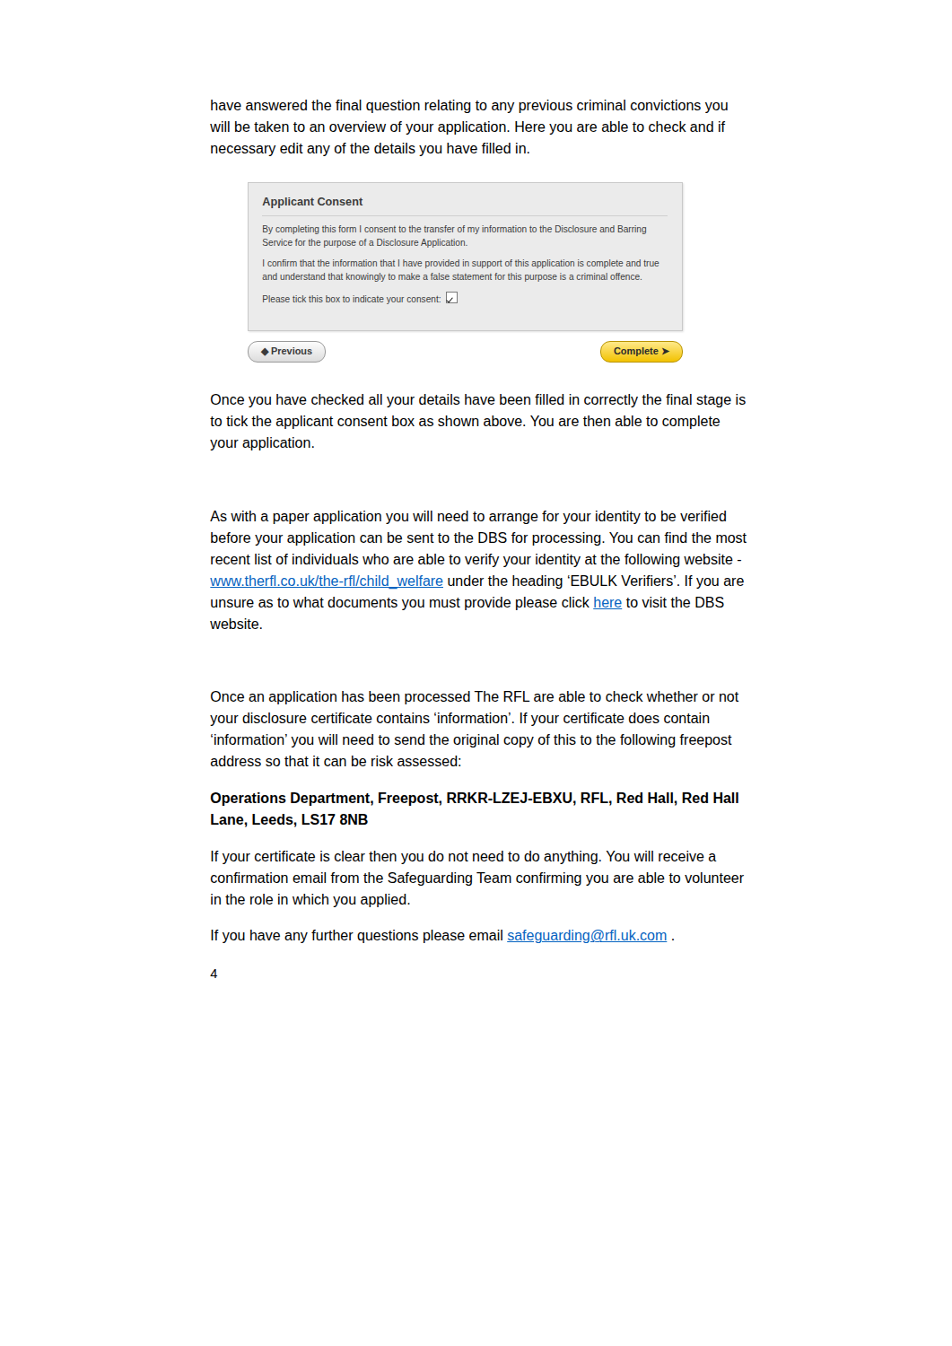have answered the final question relating to any previous criminal convictions you will be taken to an overview of your application. Here you are able to check and if necessary edit any of the details you have filled in.
Applicant Consent
By completing this form I consent to the transfer of my information to the Disclosure and Barring Service for the purpose of a Disclosure Application.
I confirm that the information that I have provided in support of this application is complete and true and understand that knowingly to make a false statement for this purpose is a criminal offence.
Please tick this box to indicate your consent:
◆ Previous Complete ➤
Once you have checked all your details have been filled in correctly the final stage is to tick the applicant consent box as shown above. You are then able to complete your application.
As with a paper application you will need to arrange for your identity to be verified before your application can be sent to the DBS for processing. You can find the most recent list of individuals who are able to verify your identity at the following website - www.therfl.co.uk/the-rfl/child_welfare under the heading ‘EBULK Verifiers’. If you are unsure as to what documents you must provide please click here to visit the DBS website.
Once an application has been processed The RFL are able to check whether or not your disclosure certificate contains ‘information’. If your certificate does contain ‘information’ you will need to send the original copy of this to the following freepost address so that it can be risk assessed:
Operations Department, Freepost, RRKR-LZEJ-EBXU, RFL, Red Hall, Red Hall Lane, Leeds, LS17 8NB
If your certificate is clear then you do not need to do anything. You will receive a confirmation email from the Safeguarding Team confirming you are able to volunteer in the role in which you applied.
If you have any further questions please email safeguarding@rfl.uk.com .
4